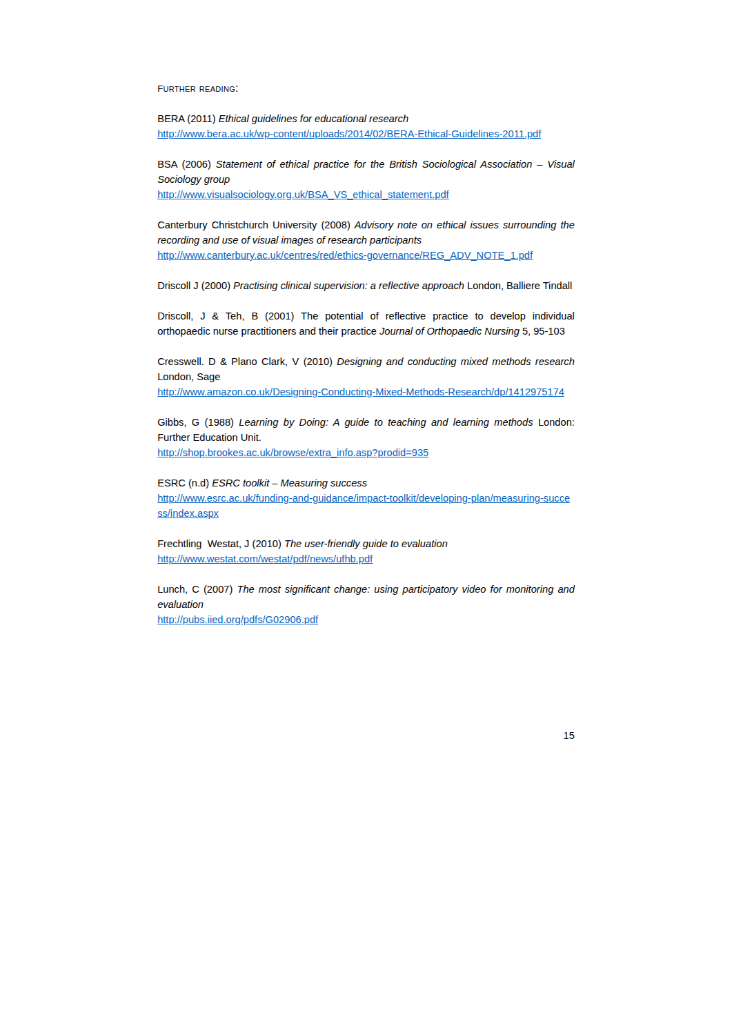Further reading:
BERA (2011) Ethical guidelines for educational research
http://www.bera.ac.uk/wp-content/uploads/2014/02/BERA-Ethical-Guidelines-2011.pdf
BSA (2006) Statement of ethical practice for the British Sociological Association – Visual Sociology group
http://www.visualsociology.org.uk/BSA_VS_ethical_statement.pdf
Canterbury Christchurch University (2008) Advisory note on ethical issues surrounding the recording and use of visual images of research participants
http://www.canterbury.ac.uk/centres/red/ethics-governance/REG_ADV_NOTE_1.pdf
Driscoll J (2000) Practising clinical supervision: a reflective approach London, Balliere Tindall
Driscoll, J & Teh, B (2001) The potential of reflective practice to develop individual orthopaedic nurse practitioners and their practice Journal of Orthopaedic Nursing 5, 95-103
Cresswell. D & Plano Clark, V (2010) Designing and conducting mixed methods research London, Sage
http://www.amazon.co.uk/Designing-Conducting-Mixed-Methods-Research/dp/1412975174
Gibbs, G (1988) Learning by Doing: A guide to teaching and learning methods London: Further Education Unit.
http://shop.brookes.ac.uk/browse/extra_info.asp?prodid=935
ESRC (n.d) ESRC toolkit – Measuring success
http://www.esrc.ac.uk/funding-and-guidance/impact-toolkit/developing-plan/measuring-success/index.aspx
Frechtling Westat, J (2010) The user-friendly guide to evaluation
http://www.westat.com/westat/pdf/news/ufhb.pdf
Lunch, C (2007) The most significant change: using participatory video for monitoring and evaluation
http://pubs.iied.org/pdfs/G02906.pdf
15